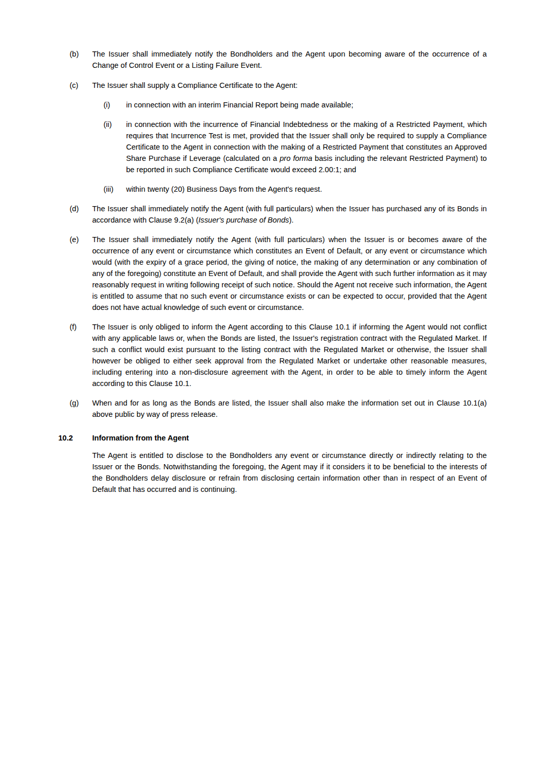(b)
The Issuer shall immediately notify the Bondholders and the Agent upon becoming aware of the occurrence of a Change of Control Event or a Listing Failure Event.
(c)
The Issuer shall supply a Compliance Certificate to the Agent:
(i)
in connection with an interim Financial Report being made available;
(ii)
in connection with the incurrence of Financial Indebtedness or the making of a Restricted Payment, which requires that Incurrence Test is met, provided that the Issuer shall only be required to supply a Compliance Certificate to the Agent in connection with the making of a Restricted Payment that constitutes an Approved Share Purchase if Leverage (calculated on a pro forma basis including the relevant Restricted Payment) to be reported in such Compliance Certificate would exceed 2.00:1; and
(iii)
within twenty (20) Business Days from the Agent's request.
(d)
The Issuer shall immediately notify the Agent (with full particulars) when the Issuer has purchased any of its Bonds in accordance with Clause 9.2(a) (Issuer's purchase of Bonds).
(e)
The Issuer shall immediately notify the Agent (with full particulars) when the Issuer is or becomes aware of the occurrence of any event or circumstance which constitutes an Event of Default, or any event or circumstance which would (with the expiry of a grace period, the giving of notice, the making of any determination or any combination of any of the foregoing) constitute an Event of Default, and shall provide the Agent with such further information as it may reasonably request in writing following receipt of such notice. Should the Agent not receive such information, the Agent is entitled to assume that no such event or circumstance exists or can be expected to occur, provided that the Agent does not have actual knowledge of such event or circumstance.
(f)
The Issuer is only obliged to inform the Agent according to this Clause 10.1 if informing the Agent would not conflict with any applicable laws or, when the Bonds are listed, the Issuer's registration contract with the Regulated Market. If such a conflict would exist pursuant to the listing contract with the Regulated Market or otherwise, the Issuer shall however be obliged to either seek approval from the Regulated Market or undertake other reasonable measures, including entering into a non-disclosure agreement with the Agent, in order to be able to timely inform the Agent according to this Clause 10.1.
(g)
When and for as long as the Bonds are listed, the Issuer shall also make the information set out in Clause 10.1(a) above public by way of press release.
10.2 Information from the Agent
The Agent is entitled to disclose to the Bondholders any event or circumstance directly or indirectly relating to the Issuer or the Bonds. Notwithstanding the foregoing, the Agent may if it considers it to be beneficial to the interests of the Bondholders delay disclosure or refrain from disclosing certain information other than in respect of an Event of Default that has occurred and is continuing.